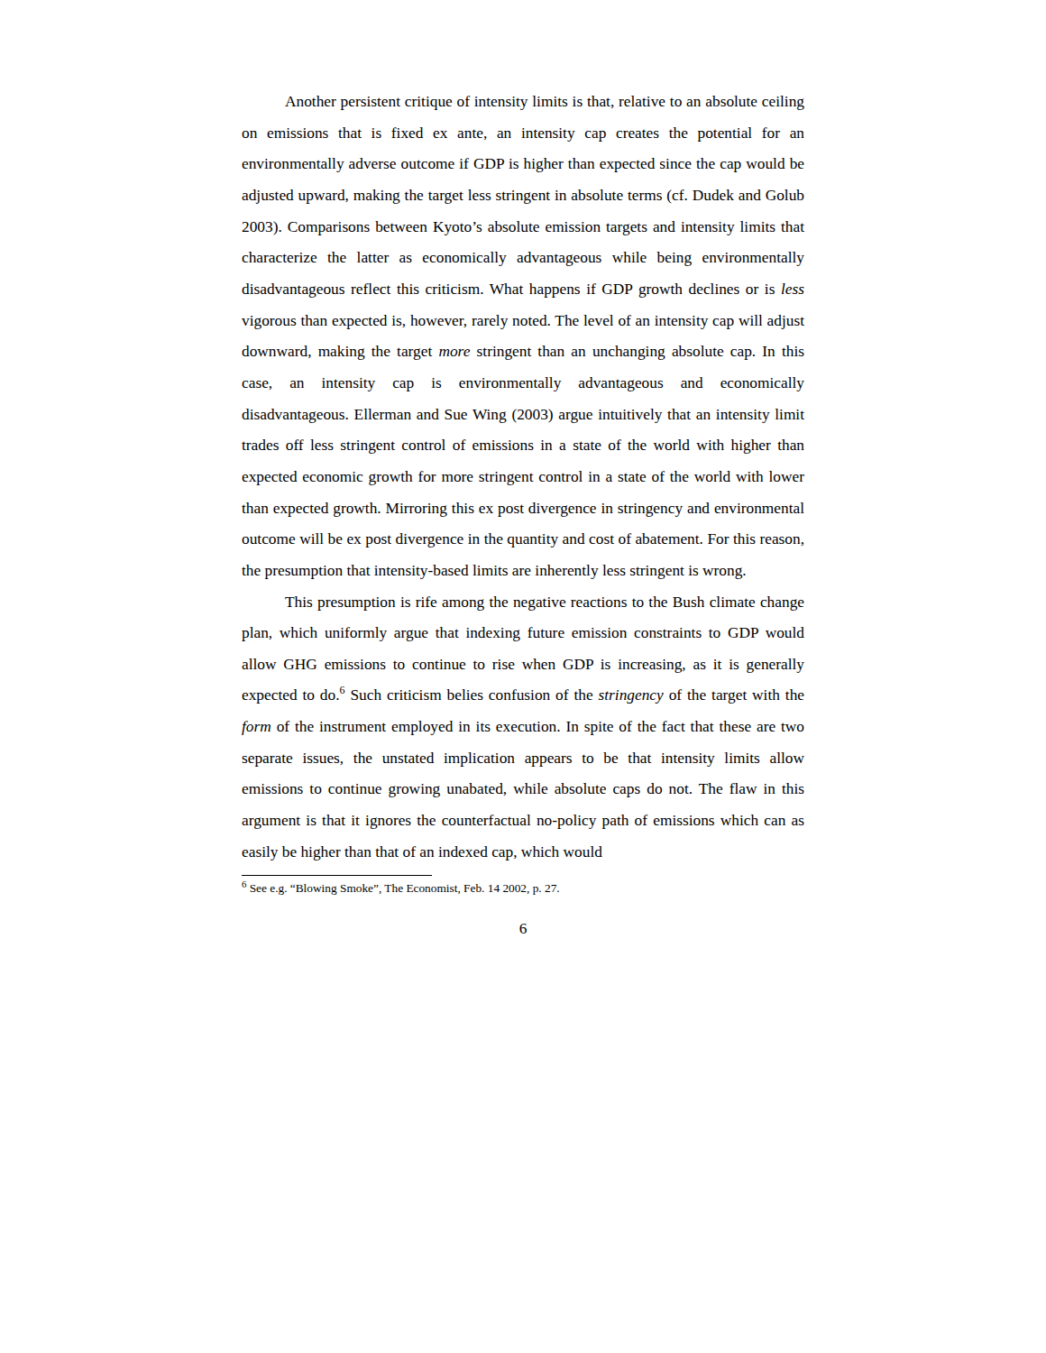Another persistent critique of intensity limits is that, relative to an absolute ceiling on emissions that is fixed ex ante, an intensity cap creates the potential for an environmentally adverse outcome if GDP is higher than expected since the cap would be adjusted upward, making the target less stringent in absolute terms (cf. Dudek and Golub 2003). Comparisons between Kyoto’s absolute emission targets and intensity limits that characterize the latter as economically advantageous while being environmentally disadvantageous reflect this criticism. What happens if GDP growth declines or is less vigorous than expected is, however, rarely noted. The level of an intensity cap will adjust downward, making the target more stringent than an unchanging absolute cap. In this case, an intensity cap is environmentally advantageous and economically disadvantageous. Ellerman and Sue Wing (2003) argue intuitively that an intensity limit trades off less stringent control of emissions in a state of the world with higher than expected economic growth for more stringent control in a state of the world with lower than expected growth. Mirroring this ex post divergence in stringency and environmental outcome will be ex post divergence in the quantity and cost of abatement. For this reason, the presumption that intensity-based limits are inherently less stringent is wrong.
This presumption is rife among the negative reactions to the Bush climate change plan, which uniformly argue that indexing future emission constraints to GDP would allow GHG emissions to continue to rise when GDP is increasing, as it is generally expected to do.6 Such criticism belies confusion of the stringency of the target with the form of the instrument employed in its execution. In spite of the fact that these are two separate issues, the unstated implication appears to be that intensity limits allow emissions to continue growing unabated, while absolute caps do not. The flaw in this argument is that it ignores the counterfactual no-policy path of emissions which can as easily be higher than that of an indexed cap, which would
6 See e.g. “Blowing Smoke”, The Economist, Feb. 14 2002, p. 27.
6